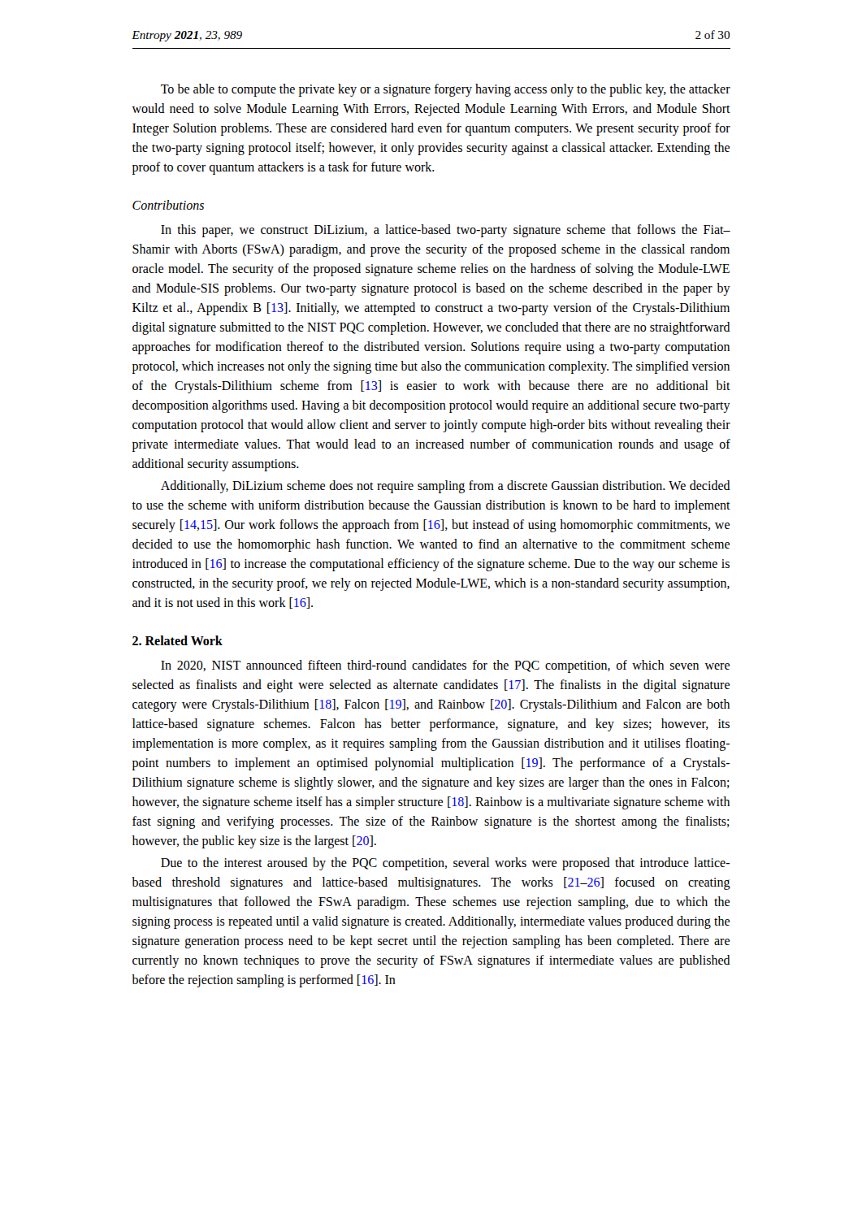Entropy 2021, 23, 989 2 of 30
To be able to compute the private key or a signature forgery having access only to the public key, the attacker would need to solve Module Learning With Errors, Rejected Module Learning With Errors, and Module Short Integer Solution problems. These are considered hard even for quantum computers. We present security proof for the two-party signing protocol itself; however, it only provides security against a classical attacker. Extending the proof to cover quantum attackers is a task for future work.
Contributions
In this paper, we construct DiLizium, a lattice-based two-party signature scheme that follows the Fiat–Shamir with Aborts (FSwA) paradigm, and prove the security of the proposed scheme in the classical random oracle model. The security of the proposed signature scheme relies on the hardness of solving the Module-LWE and Module-SIS problems. Our two-party signature protocol is based on the scheme described in the paper by Kiltz et al., Appendix B [13]. Initially, we attempted to construct a two-party version of the Crystals-Dilithium digital signature submitted to the NIST PQC completion. However, we concluded that there are no straightforward approaches for modification thereof to the distributed version. Solutions require using a two-party computation protocol, which increases not only the signing time but also the communication complexity. The simplified version of the Crystals-Dilithium scheme from [13] is easier to work with because there are no additional bit decomposition algorithms used. Having a bit decomposition protocol would require an additional secure two-party computation protocol that would allow client and server to jointly compute high-order bits without revealing their private intermediate values. That would lead to an increased number of communication rounds and usage of additional security assumptions.
Additionally, DiLizium scheme does not require sampling from a discrete Gaussian distribution. We decided to use the scheme with uniform distribution because the Gaussian distribution is known to be hard to implement securely [14,15]. Our work follows the approach from [16], but instead of using homomorphic commitments, we decided to use the homomorphic hash function. We wanted to find an alternative to the commitment scheme introduced in [16] to increase the computational efficiency of the signature scheme. Due to the way our scheme is constructed, in the security proof, we rely on rejected Module-LWE, which is a non-standard security assumption, and it is not used in this work [16].
2. Related Work
In 2020, NIST announced fifteen third-round candidates for the PQC competition, of which seven were selected as finalists and eight were selected as alternate candidates [17]. The finalists in the digital signature category were Crystals-Dilithium [18], Falcon [19], and Rainbow [20]. Crystals-Dilithium and Falcon are both lattice-based signature schemes. Falcon has better performance, signature, and key sizes; however, its implementation is more complex, as it requires sampling from the Gaussian distribution and it utilises floating-point numbers to implement an optimised polynomial multiplication [19]. The performance of a Crystals-Dilithium signature scheme is slightly slower, and the signature and key sizes are larger than the ones in Falcon; however, the signature scheme itself has a simpler structure [18]. Rainbow is a multivariate signature scheme with fast signing and verifying processes. The size of the Rainbow signature is the shortest among the finalists; however, the public key size is the largest [20].
Due to the interest aroused by the PQC competition, several works were proposed that introduce lattice-based threshold signatures and lattice-based multisignatures. The works [21–26] focused on creating multisignatures that followed the FSwA paradigm. These schemes use rejection sampling, due to which the signing process is repeated until a valid signature is created. Additionally, intermediate values produced during the signature generation process need to be kept secret until the rejection sampling has been completed. There are currently no known techniques to prove the security of FSwA signatures if intermediate values are published before the rejection sampling is performed [16]. In